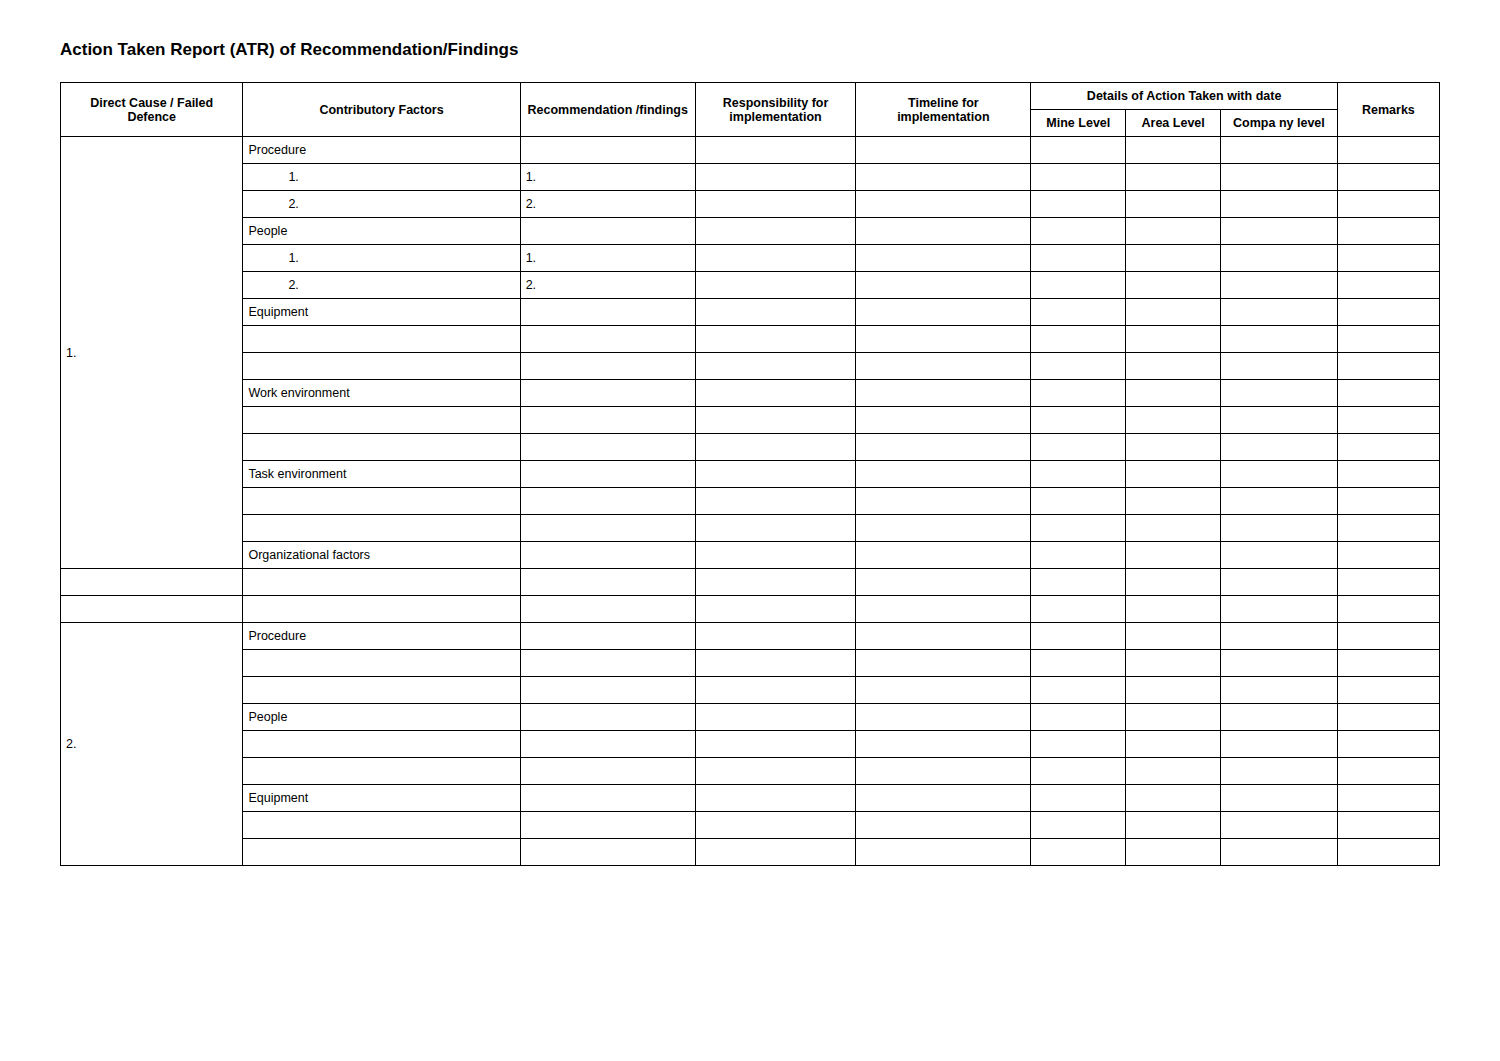Action Taken Report (ATR) of Recommendation/Findings
| Direct Cause / Failed Defence | Contributory Factors | Recommendation /findings | Responsibility for implementation | Timeline for implementation | Details of Action Taken with date | Remarks |
| --- | --- | --- | --- | --- | --- | --- |
| Mine Level | Area Level | Compa ny level |
| 1. | Procedure | | | | | | | |
| 1. | 1. | | | | | | |
| 2. | 2. | | | | | | |
| People | | | | | | | |
| 1. | 1. | | | | | | |
| 2. | 2. | | | | | | |
| Equipment | | | | | | | |
| Work environment | | | | | | | |
| Task environment | | | | | | | |
| Organizational factors | | | | | | | |
| 2. | Procedure | | | | | | | |
| People | | | | | | | |
| Equipment | | | | | | | |